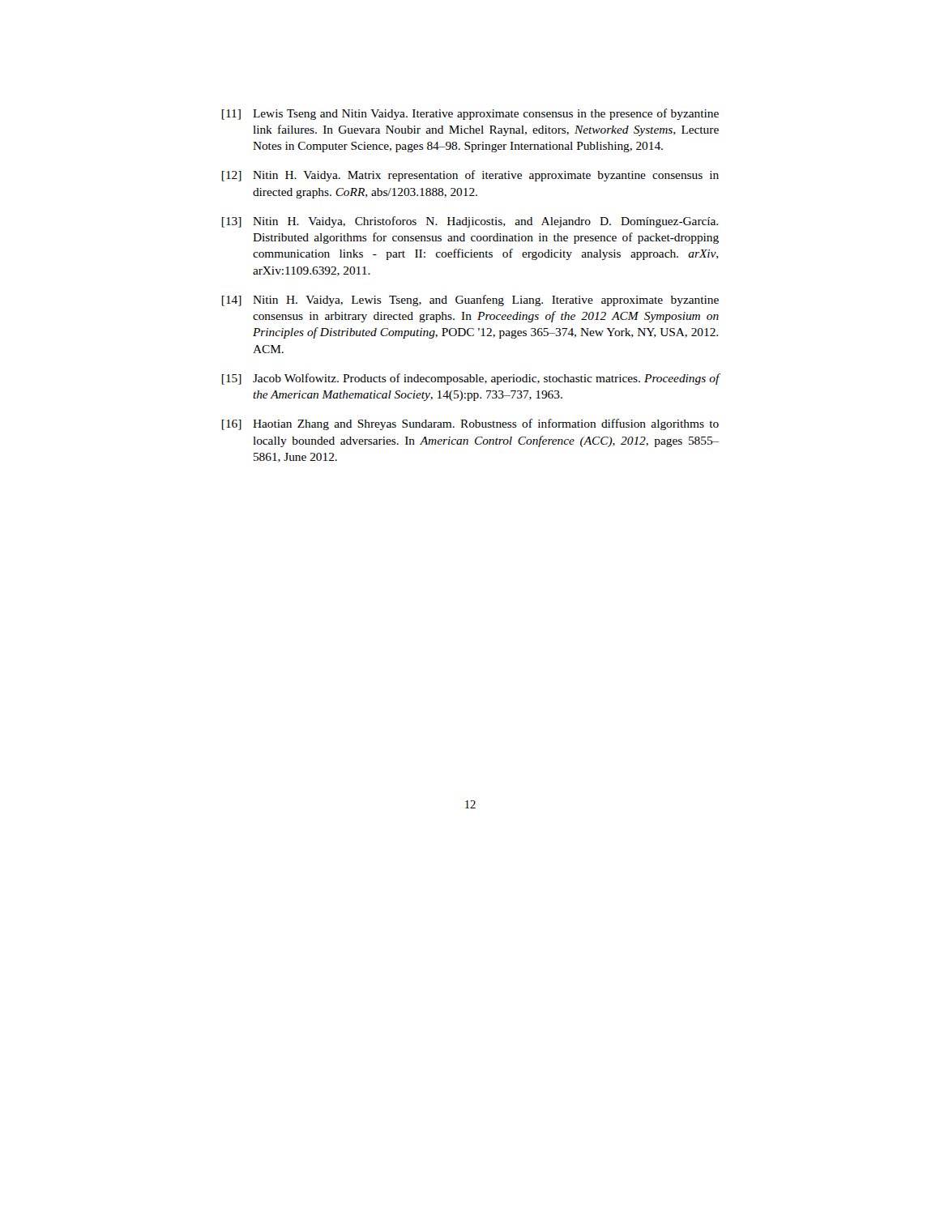[11] Lewis Tseng and Nitin Vaidya. Iterative approximate consensus in the presence of byzantine link failures. In Guevara Noubir and Michel Raynal, editors, Networked Systems, Lecture Notes in Computer Science, pages 84–98. Springer International Publishing, 2014.
[12] Nitin H. Vaidya. Matrix representation of iterative approximate byzantine consensus in directed graphs. CoRR, abs/1203.1888, 2012.
[13] Nitin H. Vaidya, Christoforos N. Hadjicostis, and Alejandro D. Domínguez-García. Distributed algorithms for consensus and coordination in the presence of packet-dropping communication links - part II: coefficients of ergodicity analysis approach. arXiv, arXiv:1109.6392, 2011.
[14] Nitin H. Vaidya, Lewis Tseng, and Guanfeng Liang. Iterative approximate byzantine consensus in arbitrary directed graphs. In Proceedings of the 2012 ACM Symposium on Principles of Distributed Computing, PODC '12, pages 365–374, New York, NY, USA, 2012. ACM.
[15] Jacob Wolfowitz. Products of indecomposable, aperiodic, stochastic matrices. Proceedings of the American Mathematical Society, 14(5):pp. 733–737, 1963.
[16] Haotian Zhang and Shreyas Sundaram. Robustness of information diffusion algorithms to locally bounded adversaries. In American Control Conference (ACC), 2012, pages 5855–5861, June 2012.
12